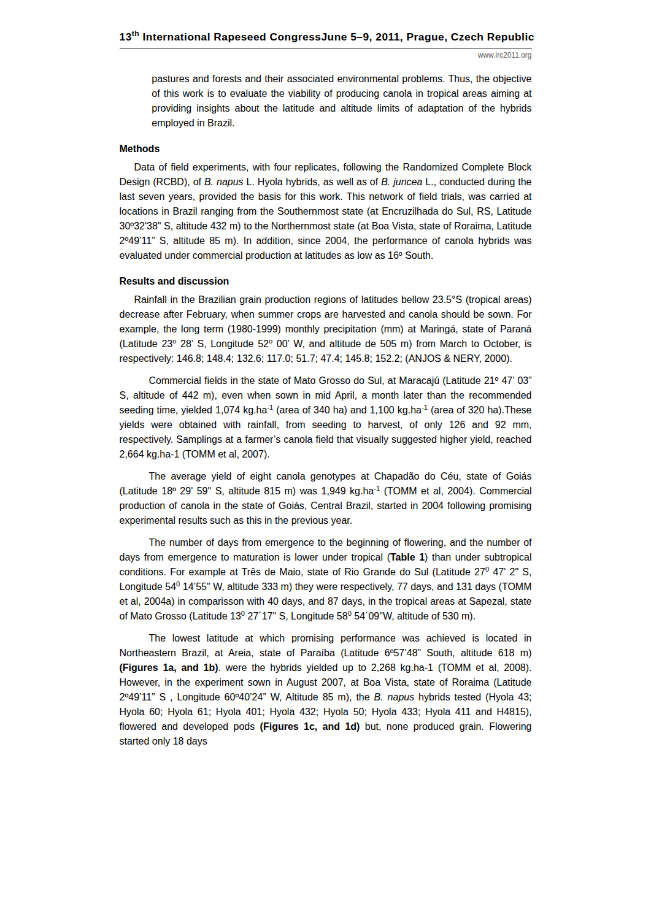13th International Rapeseed Congress June 5–9, 2011, Prague, Czech Republic
www.irc2011.org
pastures and forests and their associated environmental problems. Thus, the objective of this work is to evaluate the viability of producing canola in tropical areas aiming at providing insights about the latitude and altitude limits of adaptation of the hybrids employed in Brazil.
Methods
Data of field experiments, with four replicates, following the Randomized Complete Block Design (RCBD), of B. napus L. Hyola hybrids, as well as of B. juncea L., conducted during the last seven years, provided the basis for this work. This network of field trials, was carried at locations in Brazil ranging from the Southernmost state (at Encruzilhada do Sul, RS, Latitude 30º32'38" S, altitude 432 m) to the Northernmost state (at Boa Vista, state of Roraima, Latitude 2º49’11” S, altitude 85 m). In addition, since 2004, the performance of canola hybrids was evaluated under commercial production at latitudes as low as 16º South.
Results and discussion
Rainfall in the Brazilian grain production regions of latitudes bellow 23.5°S (tropical areas) decrease after February, when summer crops are harvested and canola should be sown. For example, the long term (1980-1999) monthly precipitation (mm) at Maringá, state of Paraná (Latitude 23o 28’ S, Longitude 52o 00’ W, and altitude de 505 m) from March to October, is respectively: 146.8; 148.4; 132.6; 117.0; 51.7; 47.4; 145.8; 152.2; (ANJOS & NERY, 2000).
Commercial fields in the state of Mato Grosso do Sul, at Maracajú (Latitude 21º 47’ 03” S, altitude of 442 m), even when sown in mid April, a month later than the recommended seeding time, yielded 1,074 kg.ha-1 (area of 340 ha) and 1,100 kg.ha-1 (area of 320 ha).These yields were obtained with rainfall, from seeding to harvest, of only 126 and 92 mm, respectively. Samplings at a farmer’s canola field that visually suggested higher yield, reached 2,664 kg.ha-1 (TOMM et al, 2007).
The average yield of eight canola genotypes at Chapadão do Céu, state of Goiás (Latitude 18º 29' 59" S, altitude 815 m) was 1,949 kg.ha-1 (TOMM et al, 2004). Commercial production of canola in the state of Goiás, Central Brazil, started in 2004 following promising experimental results such as this in the previous year.
The number of days from emergence to the beginning of flowering, and the number of days from emergence to maturation is lower under tropical (Table 1) than under subtropical conditions. For example at Três de Maio, state of Rio Grande do Sul (Latitude 270 47' 2" S, Longitude 540 14’55" W, altitude 333 m) they were respectively, 77 days, and 131 days (TOMM et al, 2004a) in comparisson with 40 days, and 87 days, in the tropical areas at Sapezal, state of Mato Grosso (Latitude 130 27´17" S, Longitude 580 54´09"W, altitude of 530 m).
The lowest latitude at which promising performance was achieved is located in Northeastern Brazil, at Areia, state of Paraíba (Latitude 6º57’48” South, altitude 618 m) (Figures 1a, and 1b). were the hybrids yielded up to 2,268 kg.ha-1 (TOMM et al, 2008). However, in the experiment sown in August 2007, at Boa Vista, state of Roraima (Latitude 2º49’11” S , Longitude 60º40’24” W, Altitude 85 m), the B. napus hybrids tested (Hyola 43; Hyola 60; Hyola 61; Hyola 401; Hyola 432; Hyola 50; Hyola 433; Hyola 411 and H4815), flowered and developed pods (Figures 1c, and 1d) but, none produced grain. Flowering started only 18 days